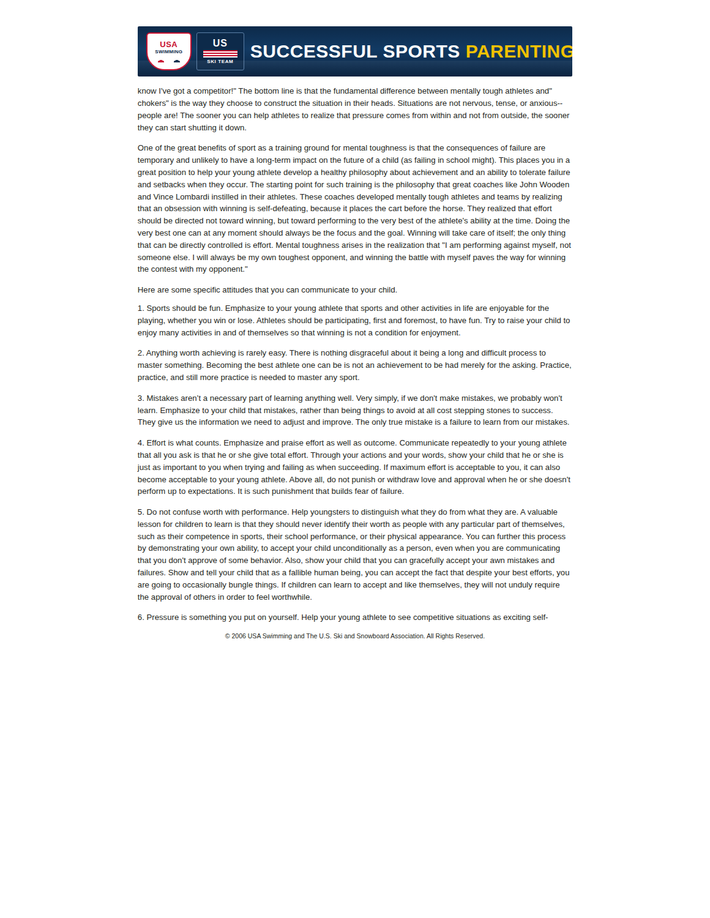USA
SWIMMING
US
SKI TEAM
Successful Sports Parenting
know I've got a competitor!" The bottom line is that the fundamental difference between mentally tough athletes and" chokers" is the way they choose to construct the situation in their heads. Situations are not nervous, tense, or anxious--people are! The sooner you can help athletes to realize that pressure comes from within and not from outside, the sooner they can start shutting it down.
One of the great benefits of sport as a training ground for mental toughness is that the consequences of failure are temporary and unlikely to have a long-term impact on the future of a child (as failing in school might). This places you in a great position to help your young athlete develop a healthy philosophy about achievement and an ability to tolerate failure and setbacks when they occur. The starting point for such training is the philosophy that great coaches like John Wooden and Vince Lombardi instilled in their athletes. These coaches developed mentally tough athletes and teams by realizing that an obsession with winning is self-defeating, because it places the cart before the horse. They realized that effort should be directed not toward winning, but toward performing to the very best of the athlete's ability at the time. Doing the very best one can at any moment should always be the focus and the goal. Winning will take care of itself; the only thing that can be directly controlled is effort. Mental toughness arises in the realization that "I am performing against myself, not someone else. I will always be my own toughest opponent, and winning the battle with myself paves the way for winning the contest with my opponent."
Here are some specific attitudes that you can communicate to your child.
1. Sports should be fun. Emphasize to your young athlete that sports and other activities in life are enjoyable for the playing, whether you win or lose. Athletes should be participating, first and foremost, to have fun. Try to raise your child to enjoy many activities in and of themselves so that winning is not a condition for enjoyment.
2. Anything worth achieving is rarely easy. There is nothing disgraceful about it being a long and difficult process to master something. Becoming the best athlete one can be is not an achievement to be had merely for the asking. Practice, practice, and still more practice is needed to master any sport.
3. Mistakes aren’t a necessary part of learning anything well. Very simply, if we don't make mistakes, we probably won't learn. Emphasize to your child that mistakes, rather than being things to avoid at all cost stepping stones to success. They give us the information we need to adjust and improve. The only true mistake is a failure to learn from our mistakes.
4. Effort is what counts. Emphasize and praise effort as well as outcome. Communicate repeatedly to your young athlete that all you ask is that he or she give total effort. Through your actions and your words, show your child that he or she is just as important to you when trying and failing as when succeeding. If maximum effort is acceptable to you, it can also become acceptable to your young athlete. Above all, do not punish or withdraw love and approval when he or she doesn't perform up to expectations. It is such punishment that builds fear of failure.
5. Do not confuse worth with performance. Help youngsters to distinguish what they do from what they are. A valuable lesson for children to learn is that they should never identify their worth as people with any particular part of themselves, such as their competence in sports, their school performance, or their physical appearance. You can further this process by demonstrating your own ability, to accept your child unconditionally as a person, even when you are communicating that you don't approve of some behavior. Also, show your child that you can gracefully accept your awn mistakes and failures. Show and tell your child that as a fallible human being, you can accept the fact that despite your best efforts, you are going to occasionally bungle things. If children can learn to accept and like themselves, they will not unduly require the approval of others in order to feel worthwhile.
6. Pressure is something you put on yourself. Help your young athlete to see competitive situations as exciting self-
© 2006 USA Swimming and The U.S. Ski and Snowboard Association. All Rights Reserved.